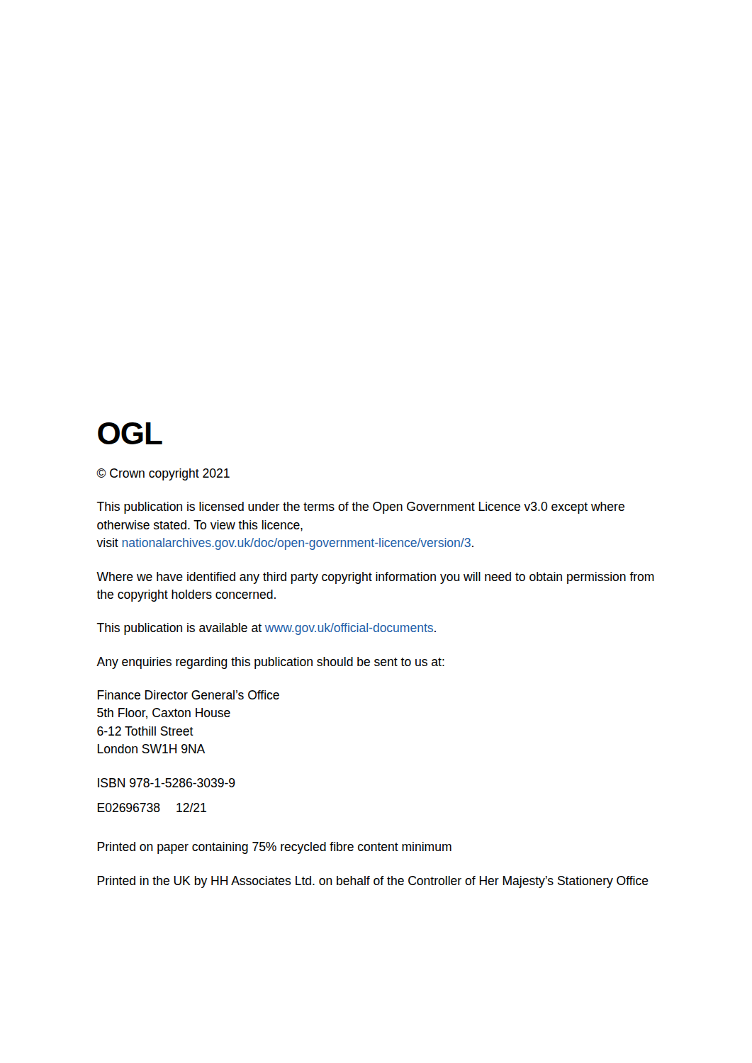OGL
© Crown copyright 2021
This publication is licensed under the terms of the Open Government Licence v3.0 except where otherwise stated. To view this licence,
visit nationalarchives.gov.uk/doc/open-government-licence/version/3.
Where we have identified any third party copyright information you will need to obtain permission from the copyright holders concerned.
This publication is available at www.gov.uk/official-documents.
Any enquiries regarding this publication should be sent to us at:
Finance Director General’s Office
5th Floor, Caxton House
6-12 Tothill Street
London SW1H 9NA
ISBN 978-1-5286-3039-9
E02696738 12/21
Printed on paper containing 75% recycled fibre content minimum
Printed in the UK by HH Associates Ltd. on behalf of the Controller of Her Majesty’s Stationery Office